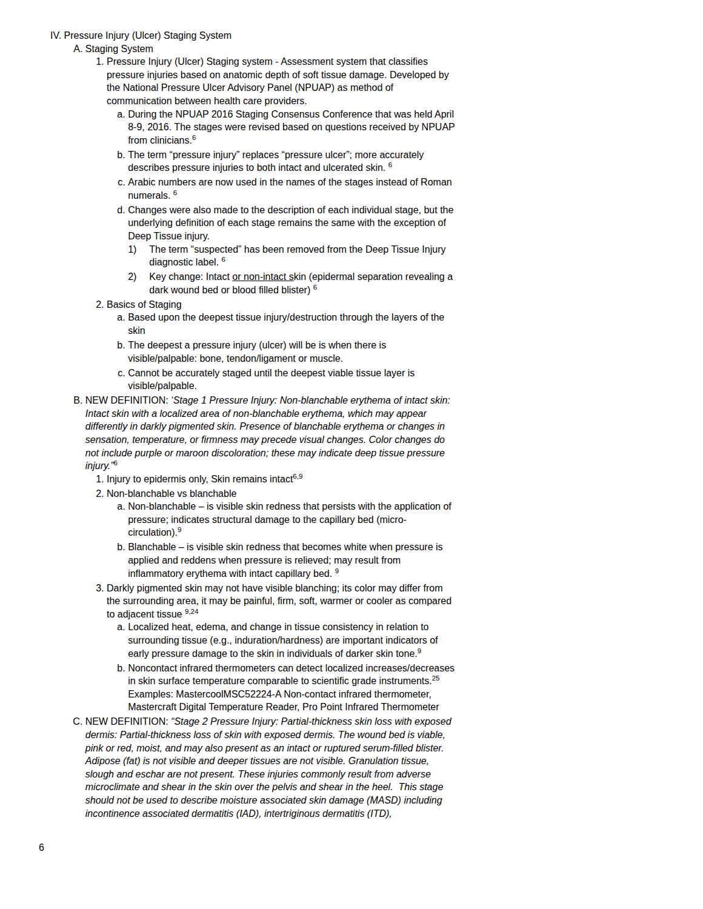Pressure Injury (Ulcer) Staging System
Staging System
Pressure Injury (Ulcer) Staging system - Assessment system that classifies pressure injuries based on anatomic depth of soft tissue damage. Developed by the National Pressure Ulcer Advisory Panel (NPUAP) as method of communication between health care providers.
During the NPUAP 2016 Staging Consensus Conference that was held April 8-9, 2016. The stages were revised based on questions received by NPUAP from clinicians.6
The term “pressure injury” replaces “pressure ulcer”; more accurately describes pressure injuries to both intact and ulcerated skin. 6
Arabic numbers are now used in the names of the stages instead of Roman numerals. 6
Changes were also made to the description of each individual stage, but the underlying definition of each stage remains the same with the exception of Deep Tissue injury.
The term “suspected” has been removed from the Deep Tissue Injury diagnostic label. 6
Key change: Intact or non-intact skin (epidermal separation revealing a dark wound bed or blood filled blister) 6
Basics of Staging
Based upon the deepest tissue injury/destruction through the layers of the skin
The deepest a pressure injury (ulcer) will be is when there is visible/palpable: bone, tendon/ligament or muscle.
Cannot be accurately staged until the deepest viable tissue layer is visible/palpable.
NEW DEFINITION: ‘Stage 1 Pressure Injury: Non-blanchable erythema of intact skin: Intact skin with a localized area of non-blanchable erythema, which may appear differently in darkly pigmented skin. Presence of blanchable erythema or changes in sensation, temperature, or firmness may precede visual changes. Color changes do not include purple or maroon discoloration; these may indicate deep tissue pressure injury.”6
Injury to epidermis only, Skin remains intact6,9
Non-blanchable vs blanchable
Non-blanchable – is visible skin redness that persists with the application of pressure; indicates structural damage to the capillary bed (micro-circulation).9
Blanchable – is visible skin redness that becomes white when pressure is applied and reddens when pressure is relieved; may result from inflammatory erythema with intact capillary bed. 9
Darkly pigmented skin may not have visible blanching; its color may differ from the surrounding area, it may be painful, firm, soft, warmer or cooler as compared to adjacent tissue 9,24
Localized heat, edema, and change in tissue consistency in relation to surrounding tissue (e.g., induration/hardness) are important indicators of early pressure damage to the skin in individuals of darker skin tone.9
Noncontact infrared thermometers can detect localized increases/decreases in skin surface temperature comparable to scientific grade instruments.25 Examples: MastercoolMSC52224-A Non-contact infrared thermometer, Mastercraft Digital Temperature Reader, Pro Point Infrared Thermometer
NEW DEFINITION: “Stage 2 Pressure Injury: Partial-thickness skin loss with exposed dermis: Partial-thickness loss of skin with exposed dermis. The wound bed is viable, pink or red, moist, and may also present as an intact or ruptured serum-filled blister. Adipose (fat) is not visible and deeper tissues are not visible. Granulation tissue, slough and eschar are not present. These injuries commonly result from adverse microclimate and shear in the skin over the pelvis and shear in the heel. This stage should not be used to describe moisture associated skin damage (MASD) including incontinence associated dermatitis (IAD), intertriginous dermatitis (ITD),
6